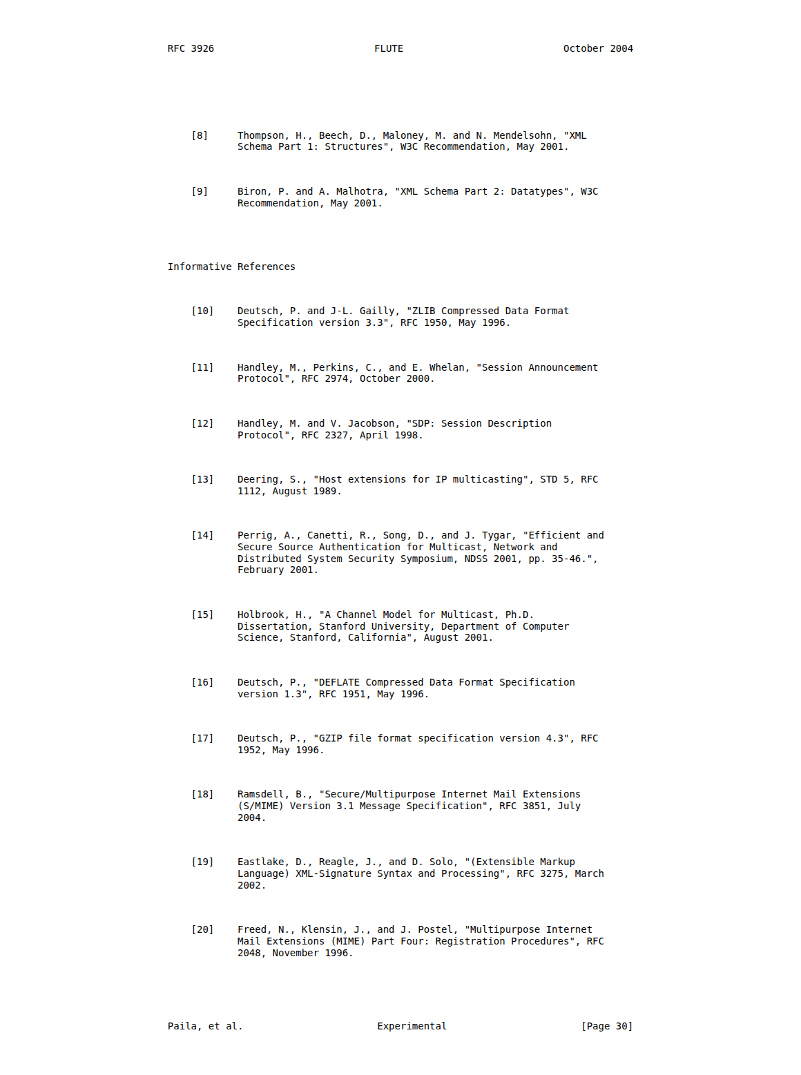RFC 3926 FLUTE October 2004
[8] Thompson, H., Beech, D., Maloney, M. and N. Mendelsohn, "XML Schema Part 1: Structures", W3C Recommendation, May 2001.
[9] Biron, P. and A. Malhotra, "XML Schema Part 2: Datatypes", W3C Recommendation, May 2001.
Informative References
[10] Deutsch, P. and J-L. Gailly, "ZLIB Compressed Data Format Specification version 3.3", RFC 1950, May 1996.
[11] Handley, M., Perkins, C., and E. Whelan, "Session Announcement Protocol", RFC 2974, October 2000.
[12] Handley, M. and V. Jacobson, "SDP: Session Description Protocol", RFC 2327, April 1998.
[13] Deering, S., "Host extensions for IP multicasting", STD 5, RFC 1112, August 1989.
[14] Perrig, A., Canetti, R., Song, D., and J. Tygar, "Efficient and Secure Source Authentication for Multicast, Network and Distributed System Security Symposium, NDSS 2001, pp. 35-46.", February 2001.
[15] Holbrook, H., "A Channel Model for Multicast, Ph.D. Dissertation, Stanford University, Department of Computer Science, Stanford, California", August 2001.
[16] Deutsch, P., "DEFLATE Compressed Data Format Specification version 1.3", RFC 1951, May 1996.
[17] Deutsch, P., "GZIP file format specification version 4.3", RFC 1952, May 1996.
[18] Ramsdell, B., "Secure/Multipurpose Internet Mail Extensions (S/MIME) Version 3.1 Message Specification", RFC 3851, July 2004.
[19] Eastlake, D., Reagle, J., and D. Solo, "(Extensible Markup Language) XML-Signature Syntax and Processing", RFC 3275, March 2002.
[20] Freed, N., Klensin, J., and J. Postel, "Multipurpose Internet Mail Extensions (MIME) Part Four: Registration Procedures", RFC 2048, November 1996.
Paila, et al. Experimental [Page 30]